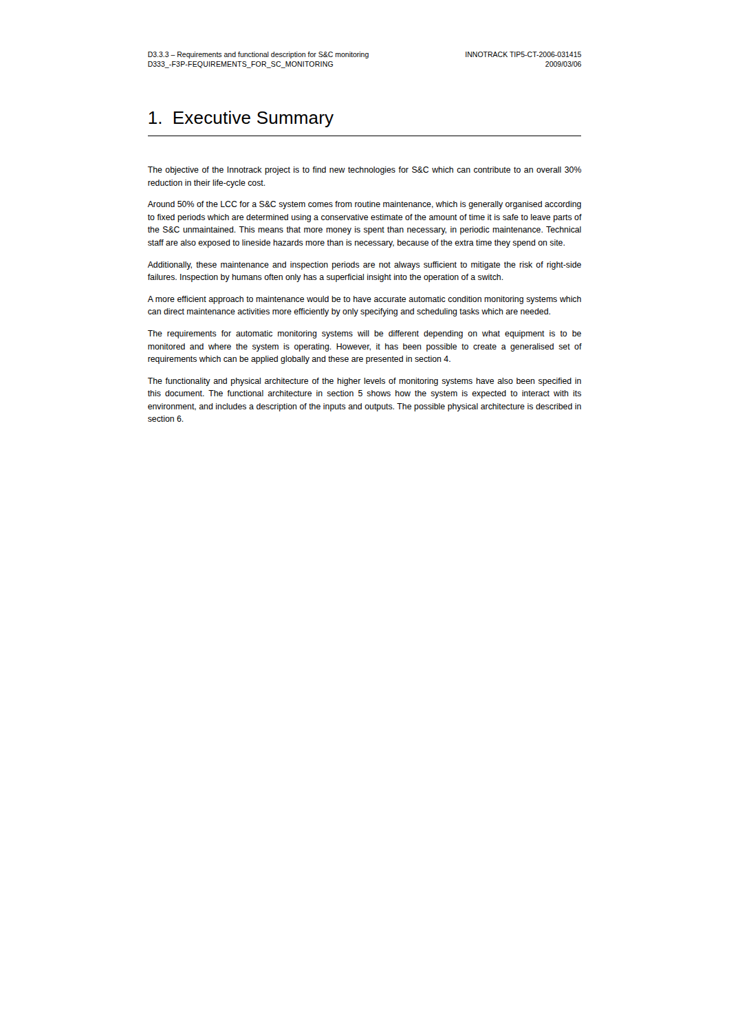| D3.3.3 – Requirements and functional description for S&C monitoring | INNOTRACK TIP5-CT-2006-031415 |
| D333 _-F3P-FEQUIREMENTS_FOR_SC_MONITORING | 2009/03/06 |
1. Executive Summary
The objective of the Innotrack project is to find new technologies for S&C which can contribute to an overall 30% reduction in their life-cycle cost.
Around 50% of the LCC for a S&C system comes from routine maintenance, which is generally organised according to fixed periods which are determined using a conservative estimate of the amount of time it is safe to leave parts of the S&C unmaintained. This means that more money is spent than necessary, in periodic maintenance. Technical staff are also exposed to lineside hazards more than is necessary, because of the extra time they spend on site.
Additionally, these maintenance and inspection periods are not always sufficient to mitigate the risk of right-side failures. Inspection by humans often only has a superficial insight into the operation of a switch.
A more efficient approach to maintenance would be to have accurate automatic condition monitoring systems which can direct maintenance activities more efficiently by only specifying and scheduling tasks which are needed.
The requirements for automatic monitoring systems will be different depending on what equipment is to be monitored and where the system is operating. However, it has been possible to create a generalised set of requirements which can be applied globally and these are presented in section 4.
The functionality and physical architecture of the higher levels of monitoring systems have also been specified in this document. The functional architecture in section 5 shows how the system is expected to interact with its environment, and includes a description of the inputs and outputs. The possible physical architecture is described in section 6.